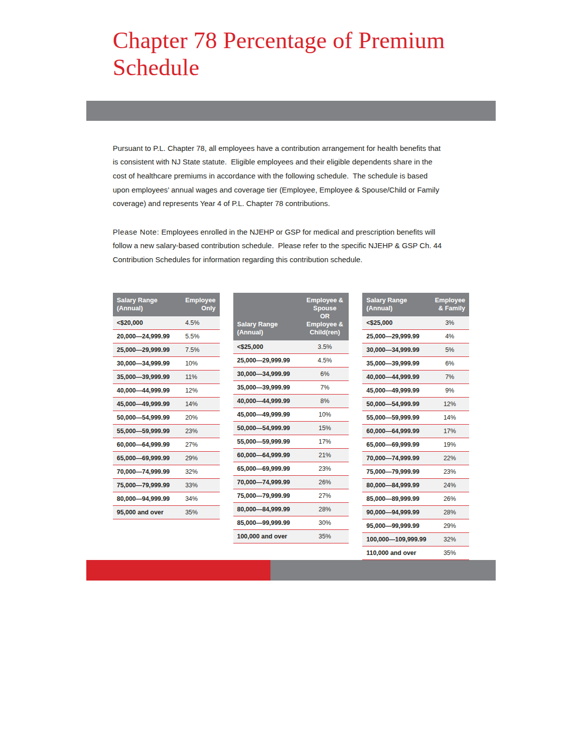Chapter 78 Percentage of Premium Schedule
Pursuant to P.L. Chapter 78, all employees have a contribution arrangement for health benefits that is consistent with NJ State statute. Eligible employees and their eligible dependents share in the cost of healthcare premiums in accordance with the following schedule. The schedule is based upon employees’ annual wages and coverage tier (Employee, Employee & Spouse/Child or Family coverage) and represents Year 4 of P.L. Chapter 78 contributions.
Please Note: Employees enrolled in the NJEHP or GSP for medical and prescription benefits will follow a new salary-based contribution schedule. Please refer to the specific NJEHP & GSP Ch. 44 Contribution Schedules for information regarding this contribution schedule.
| Salary Range (Annual) | Employee Only |
| --- | --- |
| <$20,000 | 4.5% |
| 20,000—24,999.99 | 5.5% |
| 25,000—29,999.99 | 7.5% |
| 30,000—34,999.99 | 10% |
| 35,000—39,999.99 | 11% |
| 40,000—44,999.99 | 12% |
| 45,000—49,999.99 | 14% |
| 50,000—54,999.99 | 20% |
| 55,000—59,999.99 | 23% |
| 60,000—64,999.99 | 27% |
| 65,000—69,999.99 | 29% |
| 70,000—74,999.99 | 32% |
| 75,000—79,999.99 | 33% |
| 80,000—94,999.99 | 34% |
| 95,000 and over | 35% |
| Salary Range (Annual) | Employee & Spouse OR Employee & Child(ren) |
| --- | --- |
| <$25,000 | 3.5% |
| 25,000—29,999.99 | 4.5% |
| 30,000—34,999.99 | 6% |
| 35,000—39,999.99 | 7% |
| 40,000—44,999.99 | 8% |
| 45,000—49,999.99 | 10% |
| 50,000—54,999.99 | 15% |
| 55,000—59,999.99 | 17% |
| 60,000—64,999.99 | 21% |
| 65,000—69,999.99 | 23% |
| 70,000—74,999.99 | 26% |
| 75,000—79,999.99 | 27% |
| 80,000—84,999.99 | 28% |
| 85,000—99,999.99 | 30% |
| 100,000 and over | 35% |
| Salary Range (Annual) | Employee & Family |
| --- | --- |
| <$25,000 | 3% |
| 25,000—29,999.99 | 4% |
| 30,000—34,999.99 | 5% |
| 35,000—39,999.99 | 6% |
| 40,000—44,999.99 | 7% |
| 45,000—49,999.99 | 9% |
| 50,000—54,999.99 | 12% |
| 55,000—59,999.99 | 14% |
| 60,000—64,999.99 | 17% |
| 65,000—69,999.99 | 19% |
| 70,000—74,999.99 | 22% |
| 75,000—79,999.99 | 23% |
| 80,000—84,999.99 | 24% |
| 85,000—89,999.99 | 26% |
| 90,000—94,999.99 | 28% |
| 95,000—99,999.99 | 29% |
| 100,000—109,999.99 | 32% |
| 110,000 and over | 35% |